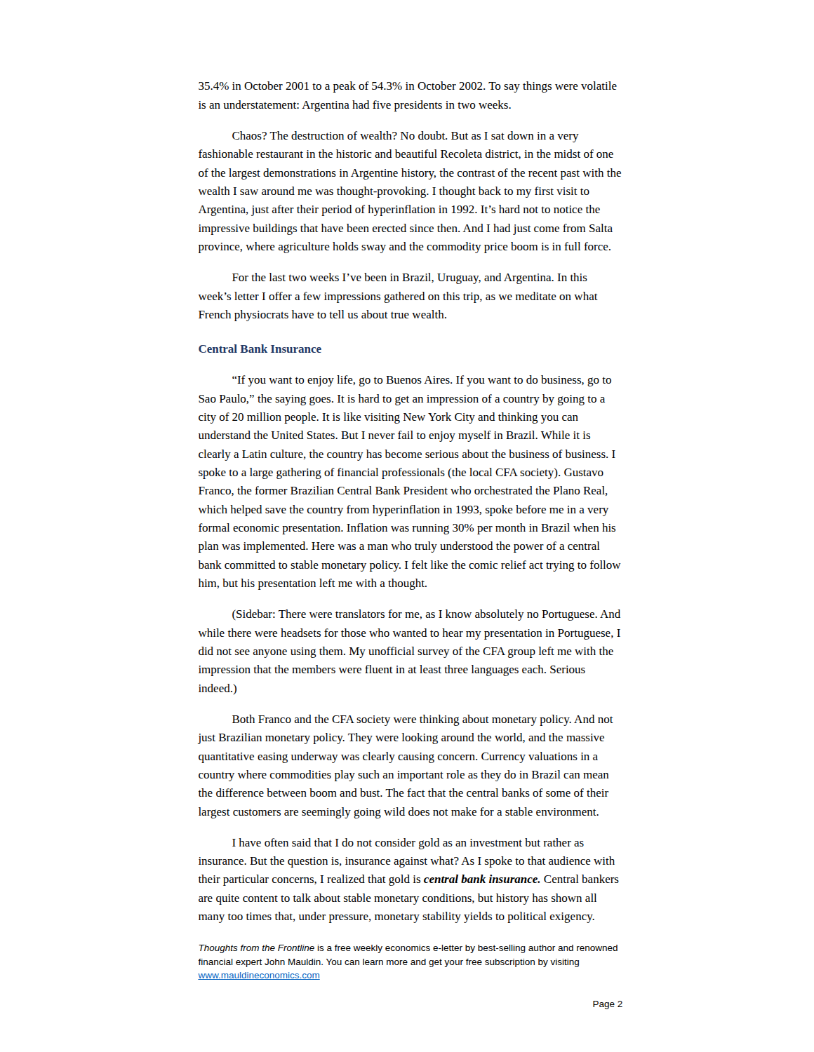35.4% in October 2001 to a peak of 54.3% in October 2002. To say things were volatile is an understatement: Argentina had five presidents in two weeks.
Chaos? The destruction of wealth? No doubt. But as I sat down in a very fashionable restaurant in the historic and beautiful Recoleta district, in the midst of one of the largest demonstrations in Argentine history, the contrast of the recent past with the wealth I saw around me was thought-provoking. I thought back to my first visit to Argentina, just after their period of hyperinflation in 1992. It’s hard not to notice the impressive buildings that have been erected since then. And I had just come from Salta province, where agriculture holds sway and the commodity price boom is in full force.
For the last two weeks I’ve been in Brazil, Uruguay, and Argentina. In this week’s letter I offer a few impressions gathered on this trip, as we meditate on what French physiocrats have to tell us about true wealth.
Central Bank Insurance
“If you want to enjoy life, go to Buenos Aires. If you want to do business, go to Sao Paulo,” the saying goes. It is hard to get an impression of a country by going to a city of 20 million people. It is like visiting New York City and thinking you can understand the United States. But I never fail to enjoy myself in Brazil. While it is clearly a Latin culture, the country has become serious about the business of business. I spoke to a large gathering of financial professionals (the local CFA society). Gustavo Franco, the former Brazilian Central Bank President who orchestrated the Plano Real, which helped save the country from hyperinflation in 1993, spoke before me in a very formal economic presentation. Inflation was running 30% per month in Brazil when his plan was implemented. Here was a man who truly understood the power of a central bank committed to stable monetary policy. I felt like the comic relief act trying to follow him, but his presentation left me with a thought.
(Sidebar: There were translators for me, as I know absolutely no Portuguese. And while there were headsets for those who wanted to hear my presentation in Portuguese, I did not see anyone using them. My unofficial survey of the CFA group left me with the impression that the members were fluent in at least three languages each. Serious indeed.)
Both Franco and the CFA society were thinking about monetary policy. And not just Brazilian monetary policy. They were looking around the world, and the massive quantitative easing underway was clearly causing concern. Currency valuations in a country where commodities play such an important role as they do in Brazil can mean the difference between boom and bust. The fact that the central banks of some of their largest customers are seemingly going wild does not make for a stable environment.
I have often said that I do not consider gold as an investment but rather as insurance. But the question is, insurance against what? As I spoke to that audience with their particular concerns, I realized that gold is central bank insurance. Central bankers are quite content to talk about stable monetary conditions, but history has shown all many too times that, under pressure, monetary stability yields to political exigency.
Thoughts from the Frontline is a free weekly economics e-letter by best-selling author and renowned financial expert John Mauldin. You can learn more and get your free subscription by visiting www.mauldineconomics.com
Page 2